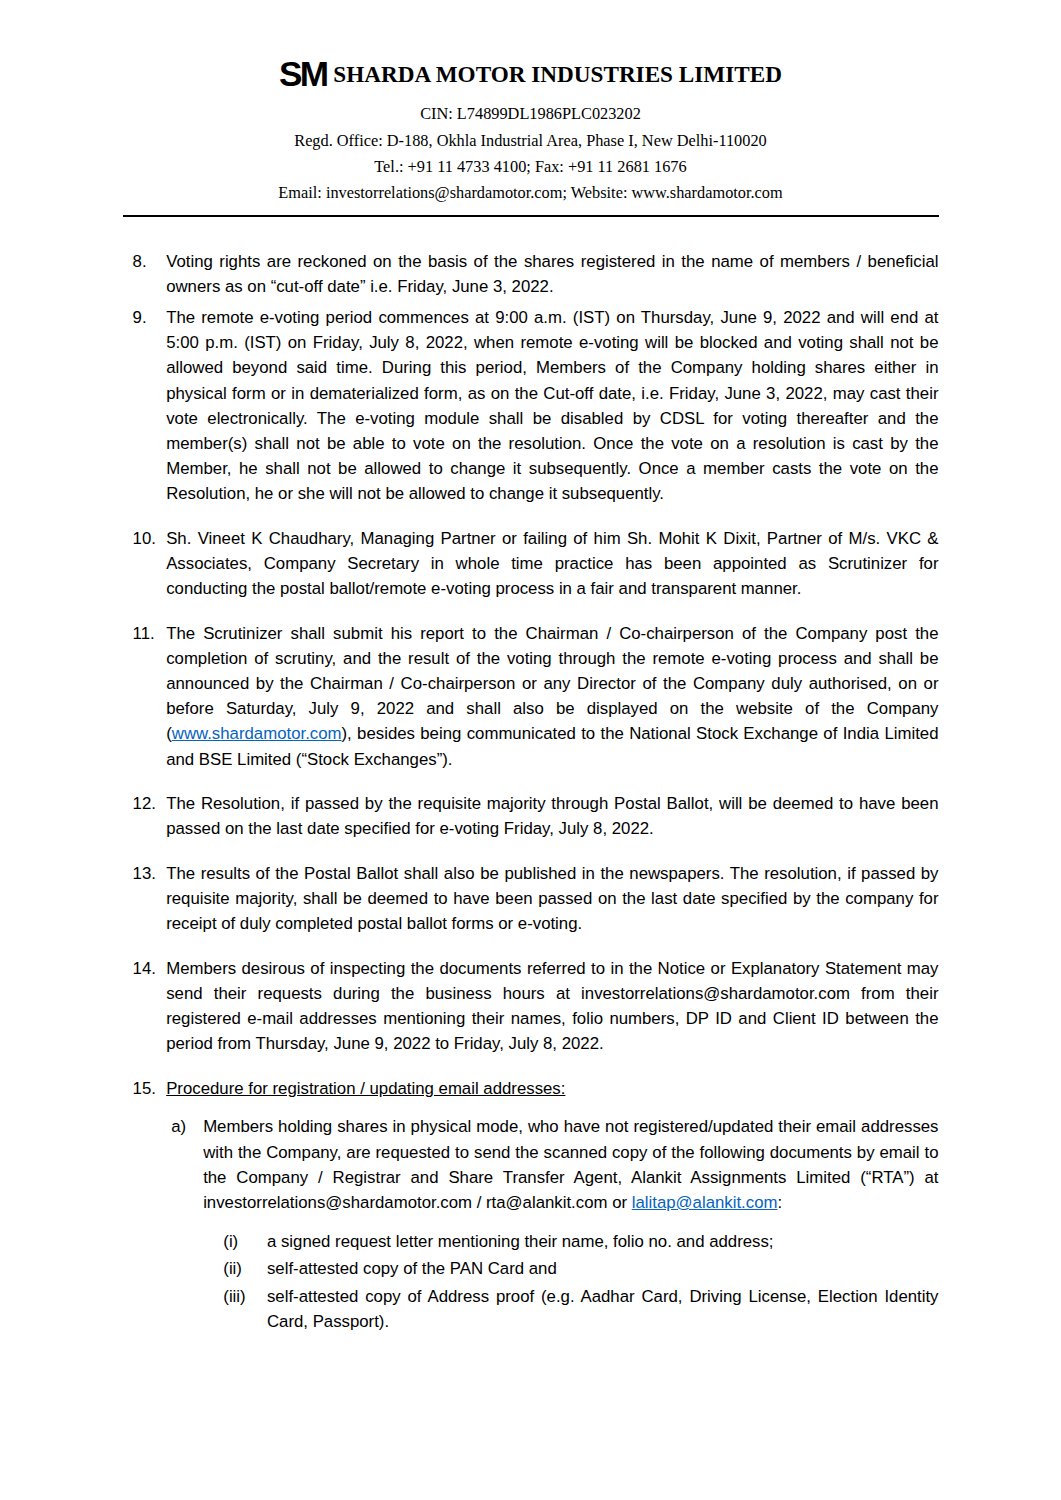SM SHARDA MOTOR INDUSTRIES LIMITED
CIN: L74899DL1986PLC023202
Regd. Office: D-188, Okhla Industrial Area, Phase I, New Delhi-110020
Tel.: +91 11 4733 4100; Fax: +91 11 2681 1676
Email: investorrelations@shardamotor.com; Website: www.shardamotor.com
Voting rights are reckoned on the basis of the shares registered in the name of members / beneficial owners as on “cut-off date” i.e. Friday, June 3, 2022.
The remote e-voting period commences at 9:00 a.m. (IST) on Thursday, June 9, 2022 and will end at 5:00 p.m. (IST) on Friday, July 8, 2022, when remote e-voting will be blocked and voting shall not be allowed beyond said time. During this period, Members of the Company holding shares either in physical form or in dematerialized form, as on the Cut-off date, i.e. Friday, June 3, 2022, may cast their vote electronically. The e-voting module shall be disabled by CDSL for voting thereafter and the member(s) shall not be able to vote on the resolution. Once the vote on a resolution is cast by the Member, he shall not be allowed to change it subsequently. Once a member casts the vote on the Resolution, he or she will not be allowed to change it subsequently.
Sh. Vineet K Chaudhary, Managing Partner or failing of him Sh. Mohit K Dixit, Partner of M/s. VKC & Associates, Company Secretary in whole time practice has been appointed as Scrutinizer for conducting the postal ballot/remote e-voting process in a fair and transparent manner.
The Scrutinizer shall submit his report to the Chairman / Co-chairperson of the Company post the completion of scrutiny, and the result of the voting through the remote e-voting process and shall be announced by the Chairman / Co-chairperson or any Director of the Company duly authorised, on or before Saturday, July 9, 2022 and shall also be displayed on the website of the Company (www.shardamotor.com), besides being communicated to the National Stock Exchange of India Limited and BSE Limited (“Stock Exchanges”).
The Resolution, if passed by the requisite majority through Postal Ballot, will be deemed to have been passed on the last date specified for e-voting Friday, July 8, 2022.
The results of the Postal Ballot shall also be published in the newspapers. The resolution, if passed by requisite majority, shall be deemed to have been passed on the last date specified by the company for receipt of duly completed postal ballot forms or e-voting.
Members desirous of inspecting the documents referred to in the Notice or Explanatory Statement may send their requests during the business hours at investorrelations@shardamotor.com from their registered e-mail addresses mentioning their names, folio numbers, DP ID and Client ID between the period from Thursday, June 9, 2022 to Friday, July 8, 2022.
Procedure for registration / updating email addresses:
Members holding shares in physical mode, who have not registered/updated their email addresses with the Company, are requested to send the scanned copy of the following documents by email to the Company / Registrar and Share Transfer Agent, Alankit Assignments Limited (“RTA”) at investorrelations@shardamotor.com / rta@alankit.com or lalitap@alankit.com:
a signed request letter mentioning their name, folio no. and address;
self-attested copy of the PAN Card and
self-attested copy of Address proof (e.g. Aadhar Card, Driving License, Election Identity Card, Passport).